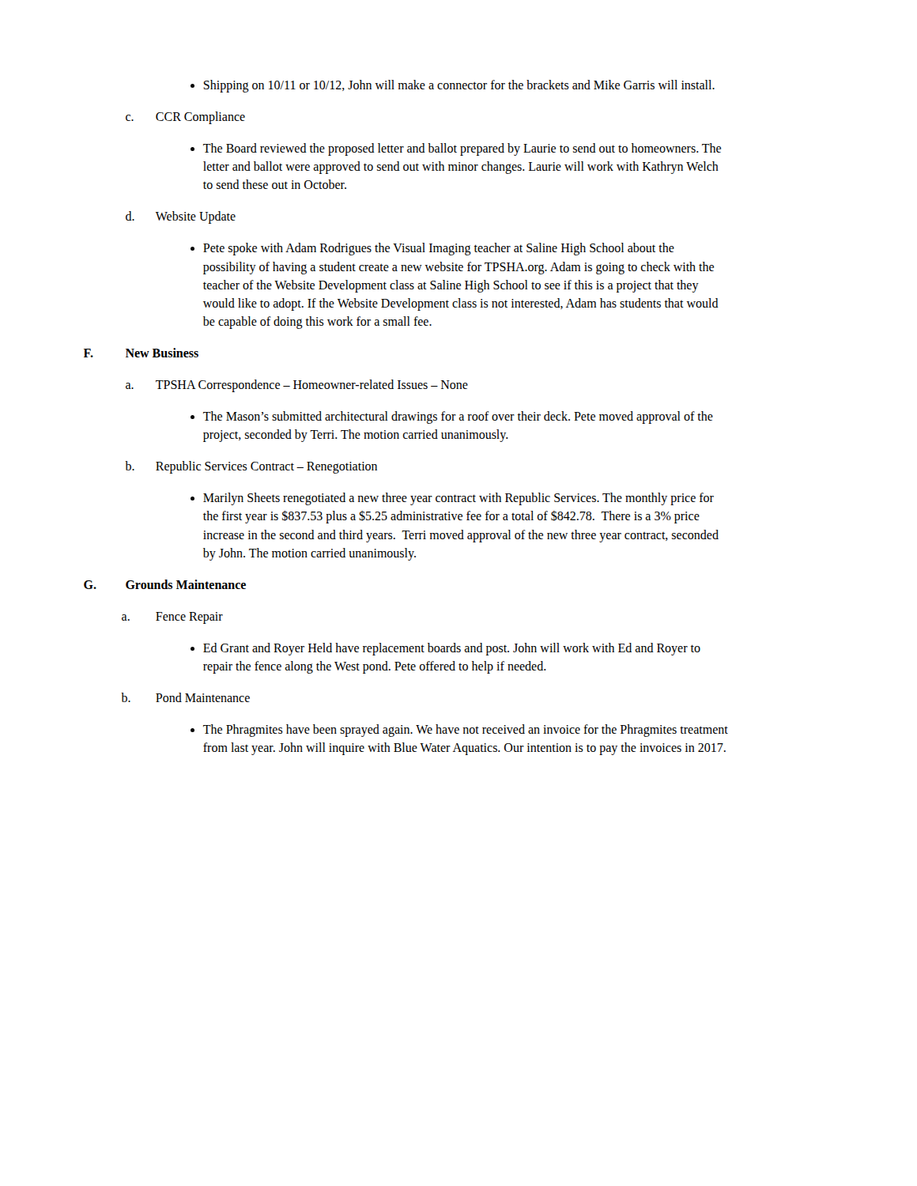Shipping on 10/11 or 10/12, John will make a connector for the brackets and Mike Garris will install.
c.
CCR Compliance
The Board reviewed the proposed letter and ballot prepared by Laurie to send out to homeowners. The letter and ballot were approved to send out with minor changes. Laurie will work with Kathryn Welch to send these out in October.
d.
Website Update
Pete spoke with Adam Rodrigues the Visual Imaging teacher at Saline High School about the possibility of having a student create a new website for TPSHA.org. Adam is going to check with the teacher of the Website Development class at Saline High School to see if this is a project that they would like to adopt. If the Website Development class is not interested, Adam has students that would be capable of doing this work for a small fee.
F.
New Business
a.
TPSHA Correspondence – Homeowner-related Issues – None
The Mason’s submitted architectural drawings for a roof over their deck. Pete moved approval of the project, seconded by Terri. The motion carried unanimously.
b.
Republic Services Contract – Renegotiation
Marilyn Sheets renegotiated a new three year contract with Republic Services. The monthly price for the first year is $837.53 plus a $5.25 administrative fee for a total of $842.78. There is a 3% price increase in the second and third years. Terri moved approval of the new three year contract, seconded by John. The motion carried unanimously.
G.
Grounds Maintenance
a.
Fence Repair
Ed Grant and Royer Held have replacement boards and post. John will work with Ed and Royer to repair the fence along the West pond. Pete offered to help if needed.
b.
Pond Maintenance
The Phragmites have been sprayed again. We have not received an invoice for the Phragmites treatment from last year. John will inquire with Blue Water Aquatics. Our intention is to pay the invoices in 2017.